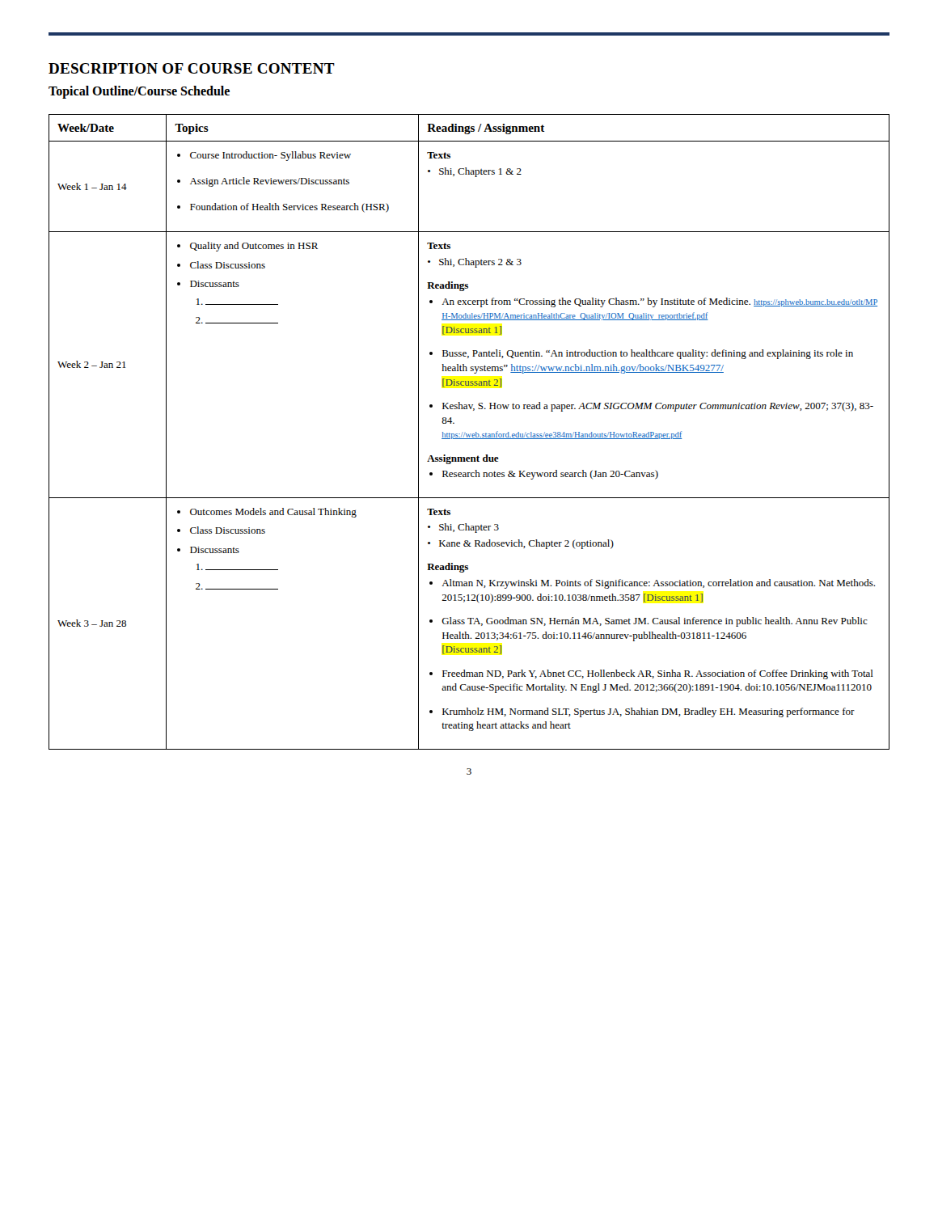DESCRIPTION OF COURSE CONTENT
Topical Outline/Course Schedule
| Week/Date | Topics | Readings / Assignment |
| --- | --- | --- |
| Week 1 – Jan 14 | Course Introduction- Syllabus Review Assign Article Reviewers/Discussants Foundation of Health Services Research (HSR) | Texts Shi, Chapters 1 & 2 |
| Week 2 – Jan 21 | Quality and Outcomes in HSR Class Discussions Discussants | Texts Shi, Chapters 2 & 3 Readings An excerpt from “Crossing the Quality Chasm.” by Institute of Medicine. https://sphweb.bumc.bu.edu/otlt/MPH-Modules/HPM/AmericanHealthCare_Quality/IOM_Quality_reportbrief.pdf [Discussant 1] Busse, Panteli, Quentin. “An introduction to healthcare quality: defining and explaining its role in health systems” https://www.ncbi.nlm.nih.gov/books/NBK549277/ [Discussant 2] Keshav, S. How to read a paper. ACM SIGCOMM Computer Communication Review , 2007; 37(3), 83-84. https://web.stanford.edu/class/ee384m/Handouts/HowtoReadPaper.pdf Assignment due Research notes & Keyword search (Jan 20-Canvas) |
| Week 3 – Jan 28 | Outcomes Models and Causal Thinking Class Discussions Discussants | Texts Shi, Chapter 3 Kane & Radosevich, Chapter 2 (optional) Readings Altman N, Krzywinski M. Points of Significance: Association, correlation and causation. Nat Methods. 2015;12(10):899-900. doi:10.1038/nmeth.3587 [Discussant 1] Glass TA, Goodman SN, Hernán MA, Samet JM. Causal inference in public health. Annu Rev Public Health. 2013;34:61-75. doi:10.1146/annurev-publhealth-031811-124606 [Discussant 2] Freedman ND, Park Y, Abnet CC, Hollenbeck AR, Sinha R. Association of Coffee Drinking with Total and Cause-Specific Mortality. N Engl J Med. 2012;366(20):1891-1904. doi:10.1056/NEJMoa1112010 Krumholz HM, Normand SLT, Spertus JA, Shahian DM, Bradley EH. Measuring performance for treating heart attacks and heart |
3